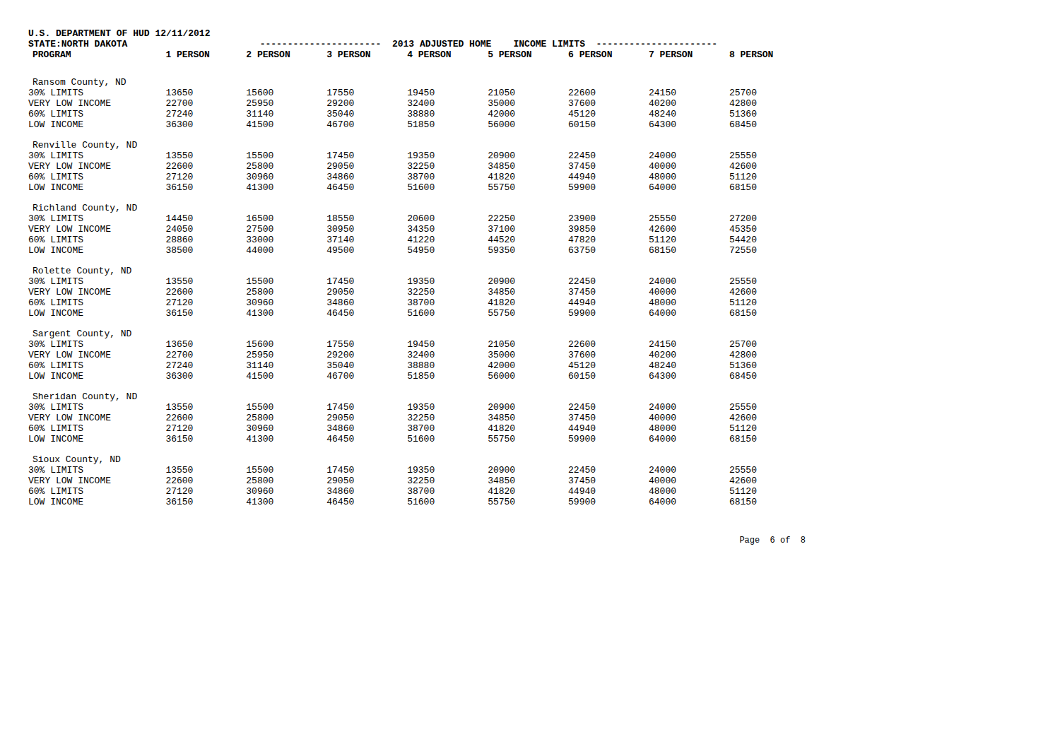U.S. DEPARTMENT OF HUD 12/11/2012
STATE:NORTH DAKOTA ---------------------- 2013 ADJUSTED HOME INCOME LIMITS ----------------------
| PROGRAM | 1 PERSON | 2 PERSON | 3 PERSON | 4 PERSON | 5 PERSON | 6 PERSON | 7 PERSON | 8 PERSON |
| --- | --- | --- | --- | --- | --- | --- | --- | --- |
| Ransom County, ND |
| 30% LIMITS | 13650 | 15600 | 17550 | 19450 | 21050 | 22600 | 24150 | 25700 |
| VERY LOW INCOME | 22700 | 25950 | 29200 | 32400 | 35000 | 37600 | 40200 | 42800 |
| 60% LIMITS | 27240 | 31140 | 35040 | 38880 | 42000 | 45120 | 48240 | 51360 |
| LOW INCOME | 36300 | 41500 | 46700 | 51850 | 56000 | 60150 | 64300 | 68450 |
| Renville County, ND |
| 30% LIMITS | 13550 | 15500 | 17450 | 19350 | 20900 | 22450 | 24000 | 25550 |
| VERY LOW INCOME | 22600 | 25800 | 29050 | 32250 | 34850 | 37450 | 40000 | 42600 |
| 60% LIMITS | 27120 | 30960 | 34860 | 38700 | 41820 | 44940 | 48000 | 51120 |
| LOW INCOME | 36150 | 41300 | 46450 | 51600 | 55750 | 59900 | 64000 | 68150 |
| Richland County, ND |
| 30% LIMITS | 14450 | 16500 | 18550 | 20600 | 22250 | 23900 | 25550 | 27200 |
| VERY LOW INCOME | 24050 | 27500 | 30950 | 34350 | 37100 | 39850 | 42600 | 45350 |
| 60% LIMITS | 28860 | 33000 | 37140 | 41220 | 44520 | 47820 | 51120 | 54420 |
| LOW INCOME | 38500 | 44000 | 49500 | 54950 | 59350 | 63750 | 68150 | 72550 |
| Rolette County, ND |
| 30% LIMITS | 13550 | 15500 | 17450 | 19350 | 20900 | 22450 | 24000 | 25550 |
| VERY LOW INCOME | 22600 | 25800 | 29050 | 32250 | 34850 | 37450 | 40000 | 42600 |
| 60% LIMITS | 27120 | 30960 | 34860 | 38700 | 41820 | 44940 | 48000 | 51120 |
| LOW INCOME | 36150 | 41300 | 46450 | 51600 | 55750 | 59900 | 64000 | 68150 |
| Sargent County, ND |
| 30% LIMITS | 13650 | 15600 | 17550 | 19450 | 21050 | 22600 | 24150 | 25700 |
| VERY LOW INCOME | 22700 | 25950 | 29200 | 32400 | 35000 | 37600 | 40200 | 42800 |
| 60% LIMITS | 27240 | 31140 | 35040 | 38880 | 42000 | 45120 | 48240 | 51360 |
| LOW INCOME | 36300 | 41500 | 46700 | 51850 | 56000 | 60150 | 64300 | 68450 |
| Sheridan County, ND |
| 30% LIMITS | 13550 | 15500 | 17450 | 19350 | 20900 | 22450 | 24000 | 25550 |
| VERY LOW INCOME | 22600 | 25800 | 29050 | 32250 | 34850 | 37450 | 40000 | 42600 |
| 60% LIMITS | 27120 | 30960 | 34860 | 38700 | 41820 | 44940 | 48000 | 51120 |
| LOW INCOME | 36150 | 41300 | 46450 | 51600 | 55750 | 59900 | 64000 | 68150 |
| Sioux County, ND |
| 30% LIMITS | 13550 | 15500 | 17450 | 19350 | 20900 | 22450 | 24000 | 25550 |
| VERY LOW INCOME | 22600 | 25800 | 29050 | 32250 | 34850 | 37450 | 40000 | 42600 |
| 60% LIMITS | 27120 | 30960 | 34860 | 38700 | 41820 | 44940 | 48000 | 51120 |
| LOW INCOME | 36150 | 41300 | 46450 | 51600 | 55750 | 59900 | 64000 | 68150 |
Page 6 of 8